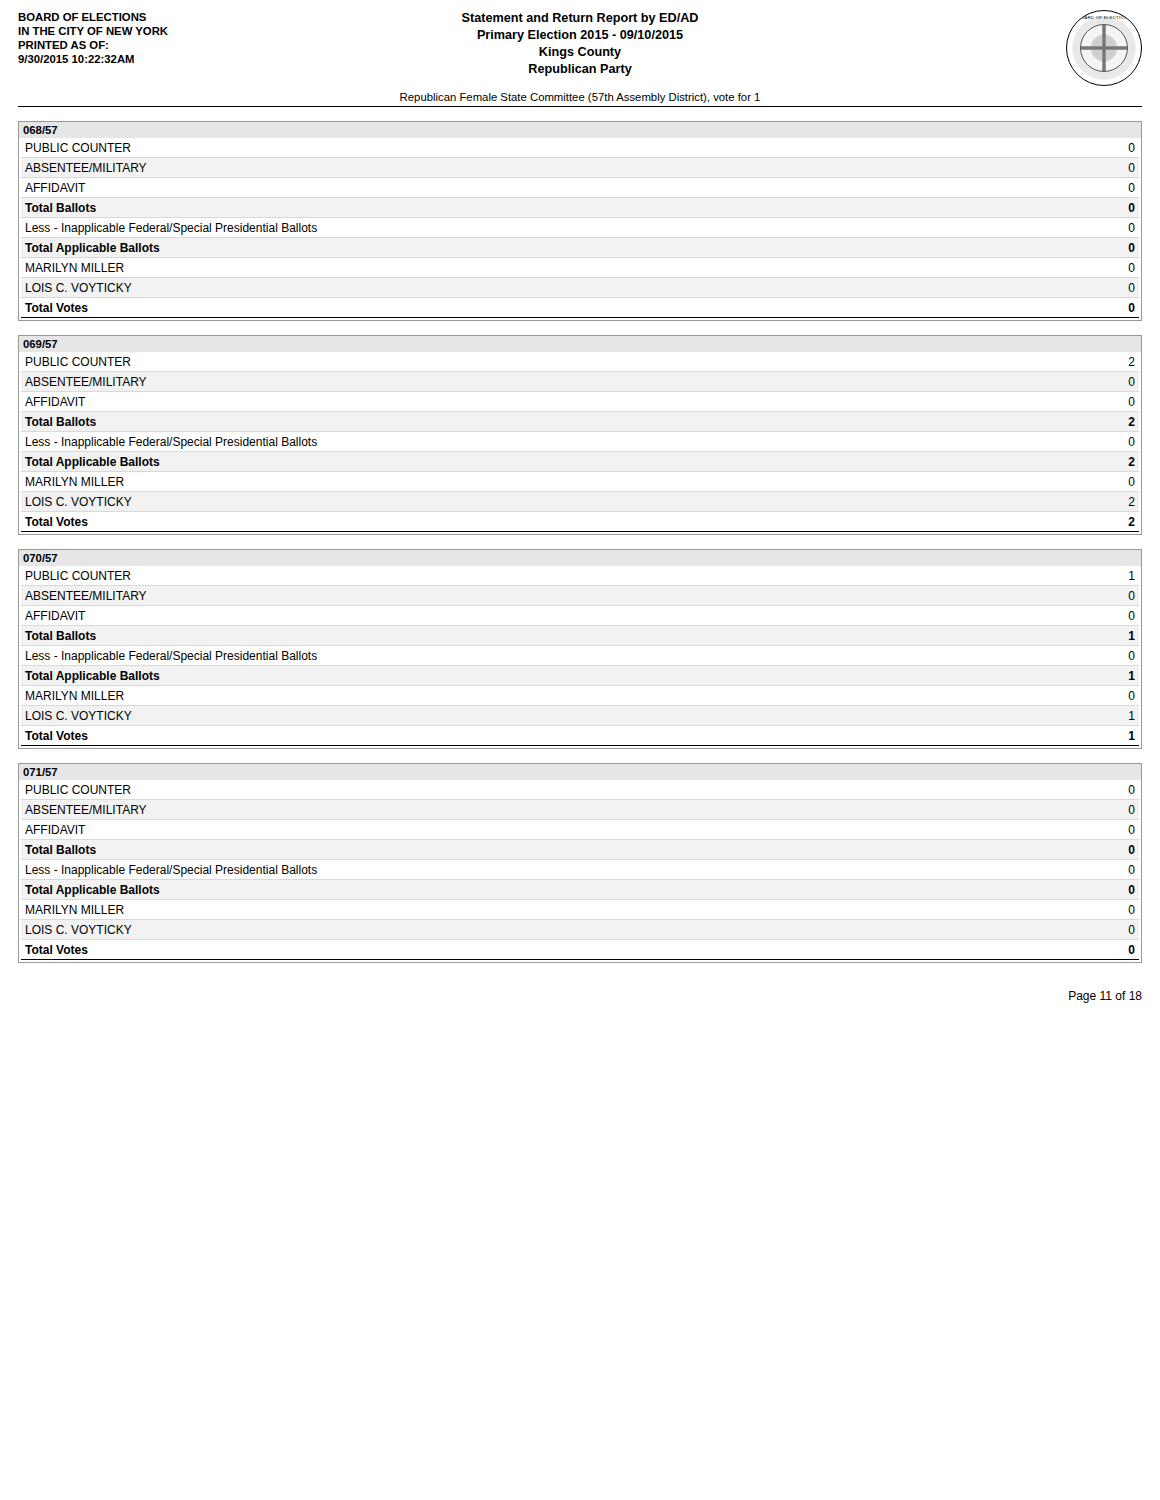BOARD OF ELECTIONS
IN THE CITY OF NEW YORK
PRINTED AS OF:
9/30/2015 10:22:32AM
Statement and Return Report by ED/AD
Primary Election 2015 - 09/10/2015
Kings County
Republican Party
Republican Female State Committee (57th Assembly District), vote for 1
068/57
| PUBLIC COUNTER | 0 |
| ABSENTEE/MILITARY | 0 |
| AFFIDAVIT | 0 |
| Total Ballots | 0 |
| Less - Inapplicable Federal/Special Presidential Ballots | 0 |
| Total Applicable Ballots | 0 |
| MARILYN MILLER | 0 |
| LOIS C. VOYTICKY | 0 |
| Total Votes | 0 |
069/57
| PUBLIC COUNTER | 2 |
| ABSENTEE/MILITARY | 0 |
| AFFIDAVIT | 0 |
| Total Ballots | 2 |
| Less - Inapplicable Federal/Special Presidential Ballots | 0 |
| Total Applicable Ballots | 2 |
| MARILYN MILLER | 0 |
| LOIS C. VOYTICKY | 2 |
| Total Votes | 2 |
070/57
| PUBLIC COUNTER | 1 |
| ABSENTEE/MILITARY | 0 |
| AFFIDAVIT | 0 |
| Total Ballots | 1 |
| Less - Inapplicable Federal/Special Presidential Ballots | 0 |
| Total Applicable Ballots | 1 |
| MARILYN MILLER | 0 |
| LOIS C. VOYTICKY | 1 |
| Total Votes | 1 |
071/57
| PUBLIC COUNTER | 0 |
| ABSENTEE/MILITARY | 0 |
| AFFIDAVIT | 0 |
| Total Ballots | 0 |
| Less - Inapplicable Federal/Special Presidential Ballots | 0 |
| Total Applicable Ballots | 0 |
| MARILYN MILLER | 0 |
| LOIS C. VOYTICKY | 0 |
| Total Votes | 0 |
Page 11 of 18